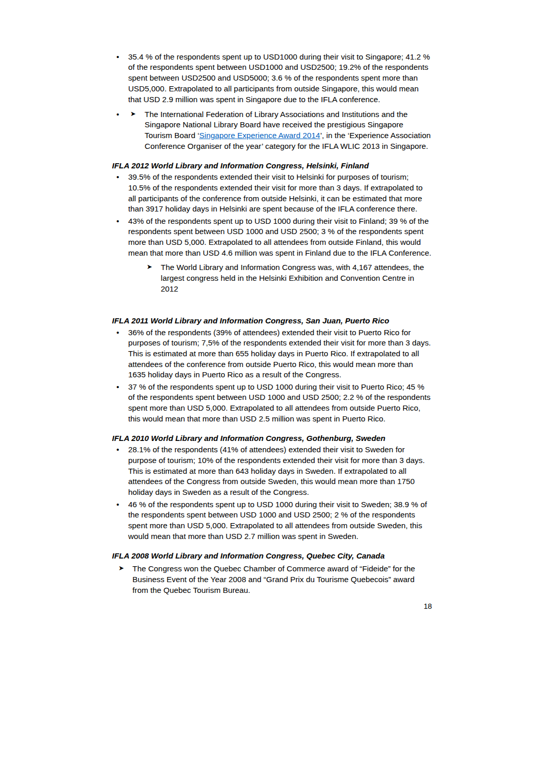35.4 % of the respondents spent up to USD1000 during their visit to Singapore; 41.2 % of the respondents spent between USD1000 and USD2500; 19.2% of the respondents spent between USD2500 and USD5000; 3.6 % of the respondents spent more than USD5,000. Extrapolated to all participants from outside Singapore, this would mean that USD 2.9 million was spent in Singapore due to the IFLA conference.
The International Federation of Library Associations and Institutions and the Singapore National Library Board have received the prestigious Singapore Tourism Board ‘Singapore Experience Award 2014’, in the ‘Experience Association Conference Organiser of the year’ category for the IFLA WLIC 2013 in Singapore.
IFLA 2012 World Library and Information Congress, Helsinki, Finland
39.5% of the respondents extended their visit to Helsinki for purposes of tourism; 10.5% of the respondents extended their visit for more than 3 days. If extrapolated to all participants of the conference from outside Helsinki, it can be estimated that more than 3917 holiday days in Helsinki are spent because of the IFLA conference there.
43% of the respondents spent up to USD 1000 during their visit to Finland; 39 % of the respondents spent between USD 1000 and USD 2500; 3 % of the respondents spent more than USD 5,000. Extrapolated to all attendees from outside Finland, this would mean that more than USD 4.6 million was spent in Finland due to the IFLA Conference.
The World Library and Information Congress was, with 4,167 attendees, the largest congress held in the Helsinki Exhibition and Convention Centre in 2012
IFLA 2011 World Library and Information Congress, San Juan, Puerto Rico
36% of the respondents (39% of attendees) extended their visit to Puerto Rico for purposes of tourism; 7,5% of the respondents extended their visit for more than 3 days.
This is estimated at more than 655 holiday days in Puerto Rico. If extrapolated to all attendees of the conference from outside Puerto Rico, this would mean more than 1635 holiday days in Puerto Rico as a result of the Congress.
37 % of the respondents spent up to USD 1000 during their visit to Puerto Rico; 45 % of the respondents spent between USD 1000 and USD 2500; 2.2 % of the respondents spent more than USD 5,000. Extrapolated to all attendees from outside Puerto Rico, this would mean that more than USD 2.5 million was spent in Puerto Rico.
IFLA 2010 World Library and Information Congress, Gothenburg, Sweden
28.1% of the respondents (41% of attendees) extended their visit to Sweden for purpose of tourism; 10% of the respondents extended their visit for more than 3 days. This is estimated at more than 643 holiday days in Sweden. If extrapolated to all attendees of the Congress from outside Sweden, this would mean more than 1750 holiday days in Sweden as a result of the Congress.
46 % of the respondents spent up to USD 1000 during their visit to Sweden; 38.9 % of the respondents spent between USD 1000 and USD 2500; 2 % of the respondents spent more than USD 5,000. Extrapolated to all attendees from outside Sweden, this would mean that more than USD 2.7 million was spent in Sweden.
IFLA 2008 World Library and Information Congress, Quebec City, Canada
The Congress won the Quebec Chamber of Commerce award of “Fideide” for the Business Event of the Year 2008 and “Grand Prix du Tourisme Quebecois” award from the Quebec Tourism Bureau.
18